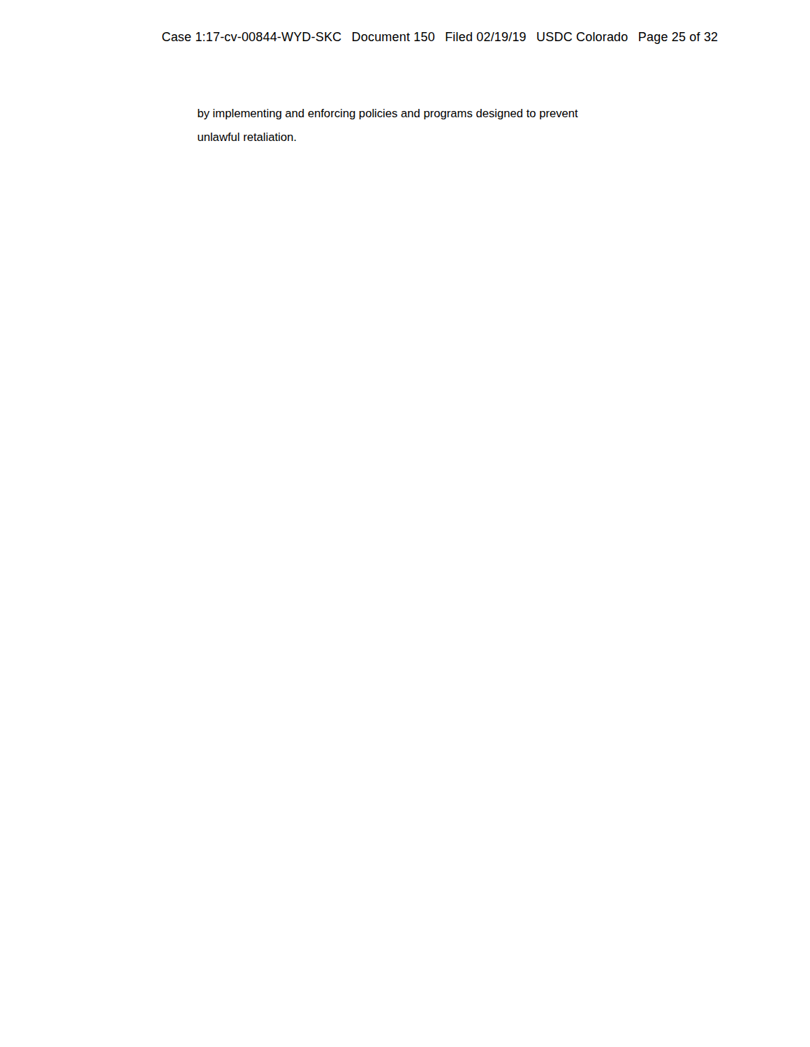Case 1:17-cv-00844-WYD-SKC Document 150 Filed 02/19/19 USDC Colorado Page 25 of 32
by implementing and enforcing policies and programs designed to prevent unlawful retaliation.